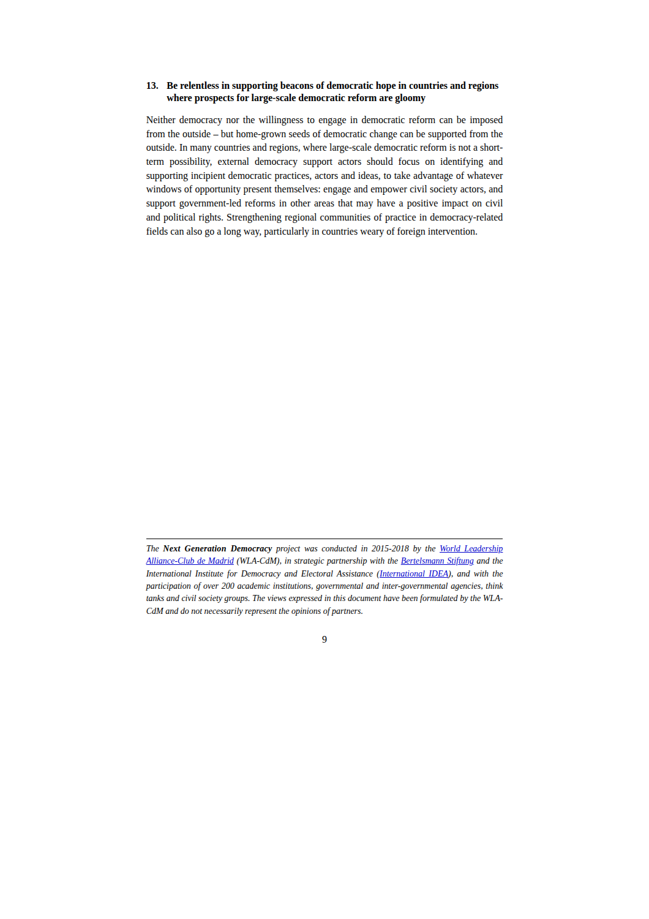13. Be relentless in supporting beacons of democratic hope in countries and regions where prospects for large-scale democratic reform are gloomy
Neither democracy nor the willingness to engage in democratic reform can be imposed from the outside – but home-grown seeds of democratic change can be supported from the outside. In many countries and regions, where large-scale democratic reform is not a short-term possibility, external democracy support actors should focus on identifying and supporting incipient democratic practices, actors and ideas, to take advantage of whatever windows of opportunity present themselves: engage and empower civil society actors, and support government-led reforms in other areas that may have a positive impact on civil and political rights. Strengthening regional communities of practice in democracy-related fields can also go a long way, particularly in countries weary of foreign intervention.
The Next Generation Democracy project was conducted in 2015-2018 by the World Leadership Alliance-Club de Madrid (WLA-CdM), in strategic partnership with the Bertelsmann Stiftung and the International Institute for Democracy and Electoral Assistance (International IDEA), and with the participation of over 200 academic institutions, governmental and inter-governmental agencies, think tanks and civil society groups. The views expressed in this document have been formulated by the WLA-CdM and do not necessarily represent the opinions of partners.
9